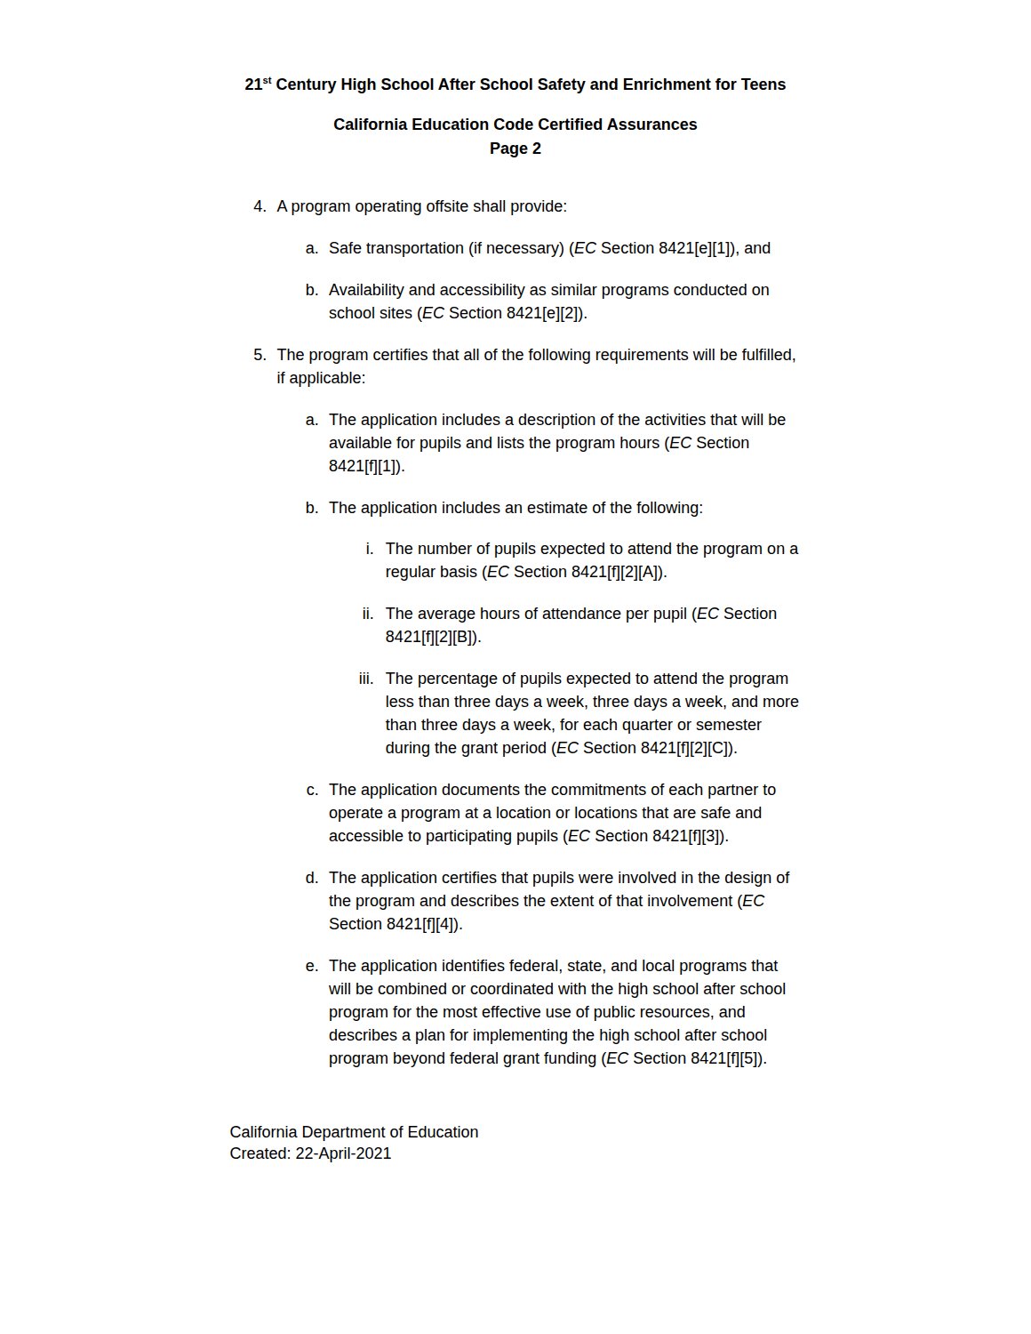21st Century High School After School Safety and Enrichment for Teens
California Education Code Certified Assurances
Page 2
A program operating offsite shall provide:
Safe transportation (if necessary) (EC Section 8421[e][1]), and
Availability and accessibility as similar programs conducted on school sites (EC Section 8421[e][2]).
The program certifies that all of the following requirements will be fulfilled, if applicable:
The application includes a description of the activities that will be available for pupils and lists the program hours (EC Section 8421[f][1]).
The application includes an estimate of the following:
The number of pupils expected to attend the program on a regular basis (EC Section 8421[f][2][A]).
The average hours of attendance per pupil (EC Section 8421[f][2][B]).
The percentage of pupils expected to attend the program less than three days a week, three days a week, and more than three days a week, for each quarter or semester during the grant period (EC Section 8421[f][2][C]).
The application documents the commitments of each partner to operate a program at a location or locations that are safe and accessible to participating pupils (EC Section 8421[f][3]).
The application certifies that pupils were involved in the design of the program and describes the extent of that involvement (EC Section 8421[f][4]).
The application identifies federal, state, and local programs that will be combined or coordinated with the high school after school program for the most effective use of public resources, and describes a plan for implementing the high school after school program beyond federal grant funding (EC Section 8421[f][5]).
California Department of Education
Created: 22-April-2021